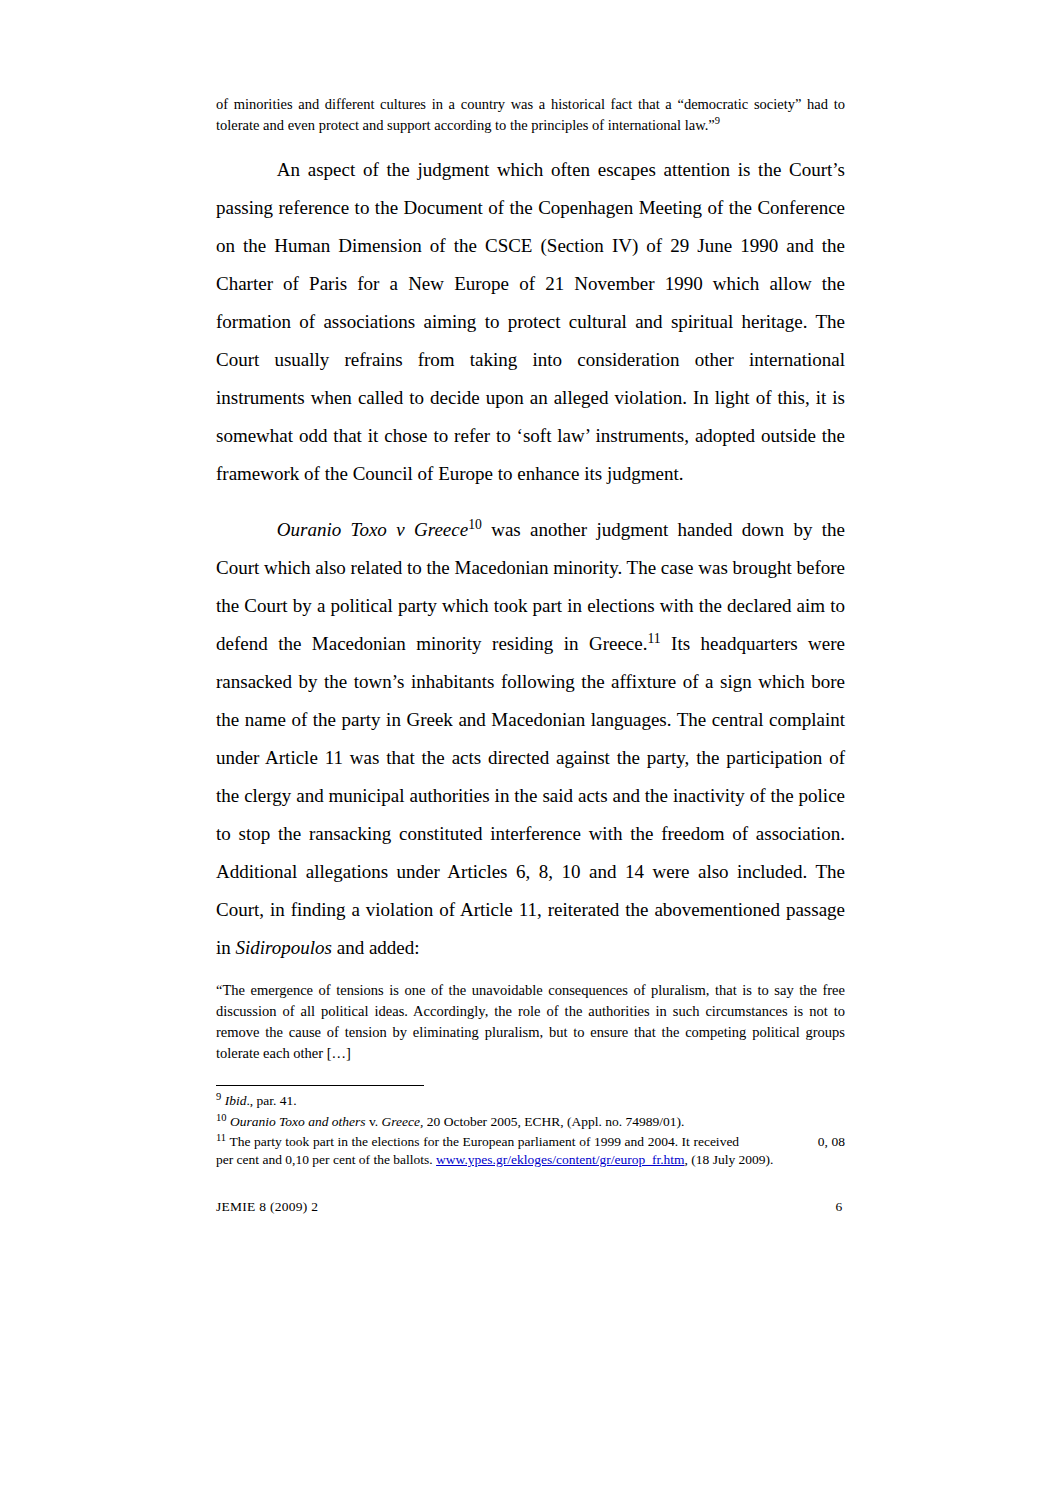of minorities and different cultures in a country was a historical fact that a “democratic society” had to tolerate and even protect and support according to the principles of international law.”9
An aspect of the judgment which often escapes attention is the Court’s passing reference to the Document of the Copenhagen Meeting of the Conference on the Human Dimension of the CSCE (Section IV) of 29 June 1990 and the Charter of Paris for a New Europe of 21 November 1990 which allow the formation of associations aiming to protect cultural and spiritual heritage. The Court usually refrains from taking into consideration other international instruments when called to decide upon an alleged violation. In light of this, it is somewhat odd that it chose to refer to ‘soft law’ instruments, adopted outside the framework of the Council of Europe to enhance its judgment.
Ouranio Toxo v Greece10 was another judgment handed down by the Court which also related to the Macedonian minority. The case was brought before the Court by a political party which took part in elections with the declared aim to defend the Macedonian minority residing in Greece.11 Its headquarters were ransacked by the town’s inhabitants following the affixture of a sign which bore the name of the party in Greek and Macedonian languages. The central complaint under Article 11 was that the acts directed against the party, the participation of the clergy and municipal authorities in the said acts and the inactivity of the police to stop the ransacking constituted interference with the freedom of association. Additional allegations under Articles 6, 8, 10 and 14 were also included. The Court, in finding a violation of Article 11, reiterated the abovementioned passage in Sidiropoulos and added:
“The emergence of tensions is one of the unavoidable consequences of pluralism, that is to say the free discussion of all political ideas. Accordingly, the role of the authorities in such circumstances is not to remove the cause of tension by eliminating pluralism, but to ensure that the competing political groups tolerate each other […]
9 Ibid., par. 41.
10 Ouranio Toxo and others v. Greece, 20 October 2005, ECHR, (Appl. no. 74989/01).
11 The party took part in the elections for the European parliament of 1999 and 2004. It received 0, 08 per cent and 0,10 per cent of the ballots. www.ypes.gr/ekloges/content/gr/europ_fr.htm, (18 July 2009).
JEMIE 8 (2009) 2 6